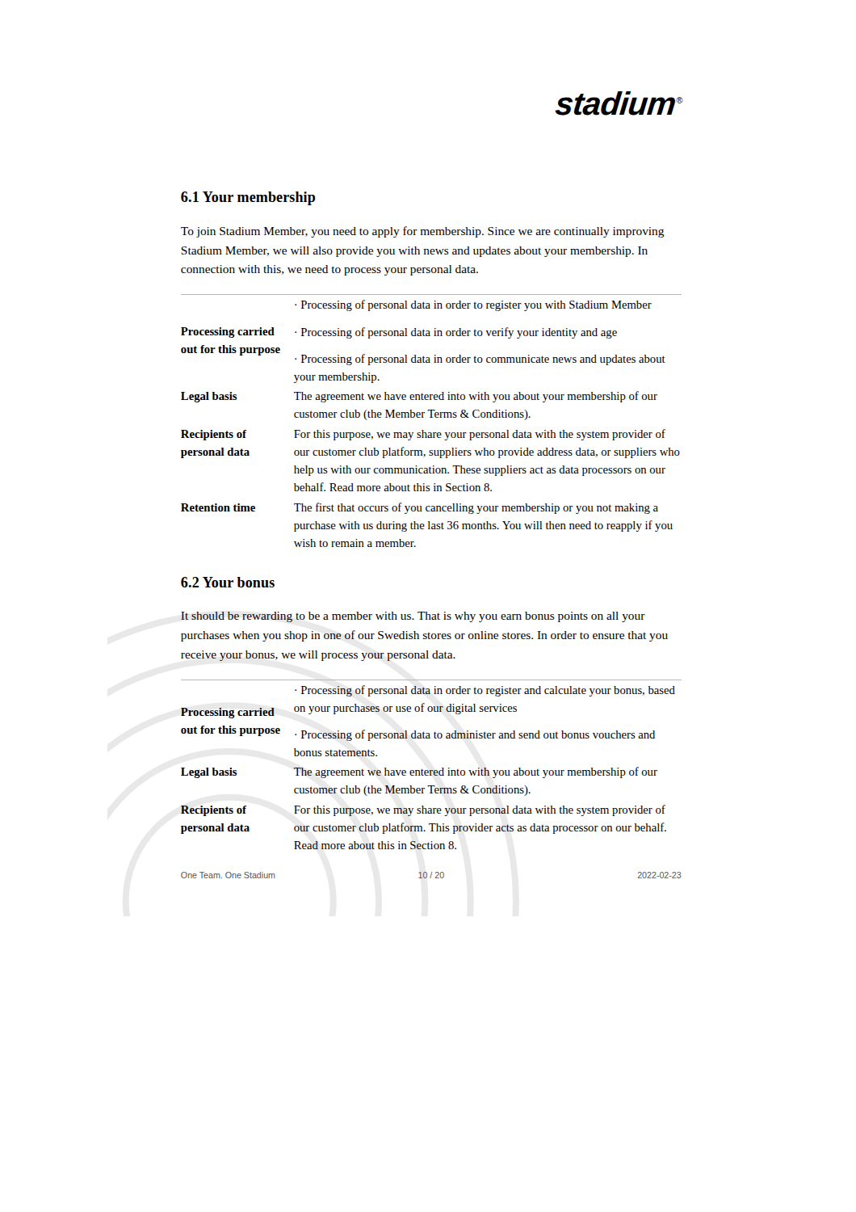stadium®
6.1 Your membership
To join Stadium Member, you need to apply for membership. Since we are continually improving Stadium Member, we will also provide you with news and updates about your membership. In connection with this, we need to process your personal data.
| Processing carried out for this purpose | · Processing of personal data in order to register you with Stadium Member |
| · Processing of personal data in order to verify your identity and age |
| · Processing of personal data in order to communicate news and updates about your membership. |
| Legal basis | The agreement we have entered into with you about your membership of our customer club (the Member Terms & Conditions). |
| Recipients of personal data | For this purpose, we may share your personal data with the system provider of our customer club platform, suppliers who provide address data, or suppliers who help us with our communication. These suppliers act as data processors on our behalf. Read more about this in Section 8. |
| Retention time | The first that occurs of you cancelling your membership or you not making a purchase with us during the last 36 months. You will then need to reapply if you wish to remain a member. |
6.2 Your bonus
It should be rewarding to be a member with us. That is why you earn bonus points on all your purchases when you shop in one of our Swedish stores or online stores. In order to ensure that you receive your bonus, we will process your personal data.
| Processing carried out for this purpose | · Processing of personal data in order to register and calculate your bonus, based on your purchases or use of our digital services |
| · Processing of personal data to administer and send out bonus vouchers and bonus statements. |
| Legal basis | The agreement we have entered into with you about your membership of our customer club (the Member Terms & Conditions). |
| Recipients of personal data | For this purpose, we may share your personal data with the system provider of our customer club platform. This provider acts as data processor on our behalf. Read more about this in Section 8. |
One Team. One Stadium
10 / 20
2022-02-23